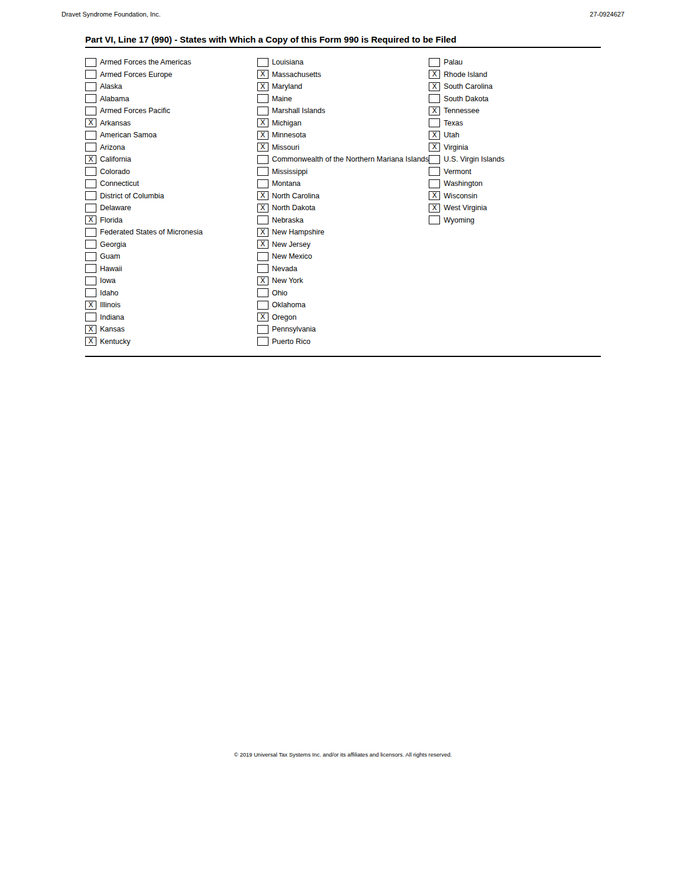Dravet Syndrome Foundation, Inc.
27-0924627
Part VI, Line 17 (990) - States with Which a Copy of this Form 990 is Required to be Filed
| Armed Forces the Americas Armed Forces Europe Alaska Alabama Armed Forces Pacific X Arkansas American Samoa Arizona X California Colorado Connecticut District of Columbia Delaware X Florida Federated States of Micronesia Georgia Guam Hawaii Iowa Idaho X Illinois Indiana X Kansas X Kentucky | Louisiana X Massachusetts X Maryland Maine Marshall Islands X Michigan X Minnesota X Missouri Commonwealth of the Northern Mariana Islands Mississippi Montana X North Carolina X North Dakota Nebraska X New Hampshire X New Jersey New Mexico Nevada X New York Ohio Oklahoma X Oregon Pennsylvania Puerto Rico | Palau X Rhode Island X South Carolina South Dakota X Tennessee Texas X Utah X Virginia U.S. Virgin Islands Vermont Washington X Wisconsin X West Virginia Wyoming |
© 2019 Universal Tax Systems Inc. and/or its affiliates and licensors. All rights reserved.